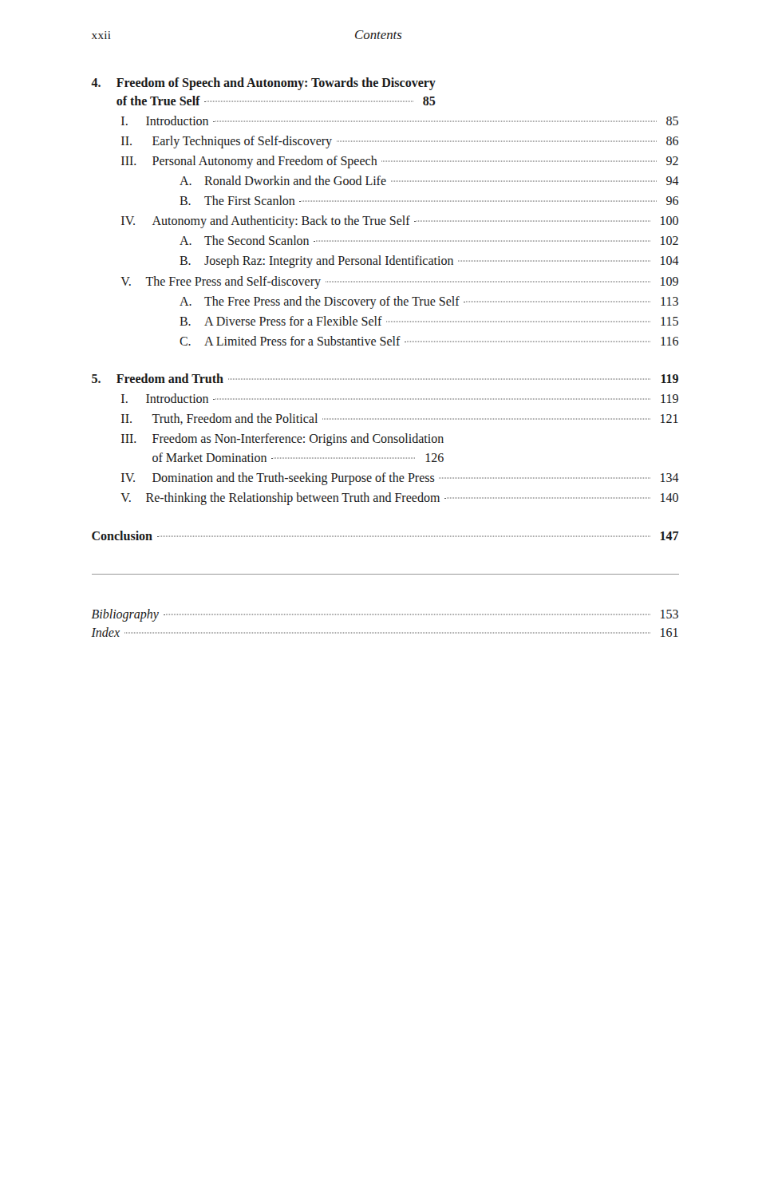xxii Contents
4. Freedom of Speech and Autonomy: Towards the Discovery of the True Self 85
I. Introduction 85
II. Early Techniques of Self-discovery 86
III. Personal Autonomy and Freedom of Speech 92
A. Ronald Dworkin and the Good Life 94
B. The First Scanlon 96
IV. Autonomy and Authenticity: Back to the True Self 100
A. The Second Scanlon 102
B. Joseph Raz: Integrity and Personal Identification 104
V. The Free Press and Self-discovery 109
A. The Free Press and the Discovery of the True Self 113
B. A Diverse Press for a Flexible Self 115
C. A Limited Press for a Substantive Self 116
5. Freedom and Truth 119
I. Introduction 119
II. Truth, Freedom and the Political 121
III. Freedom as Non-Interference: Origins and Consolidation of Market Domination 126
IV. Domination and the Truth-seeking Purpose of the Press 134
V. Re-thinking the Relationship between Truth and Freedom 140
Conclusion 147
Bibliography 153
Index 161